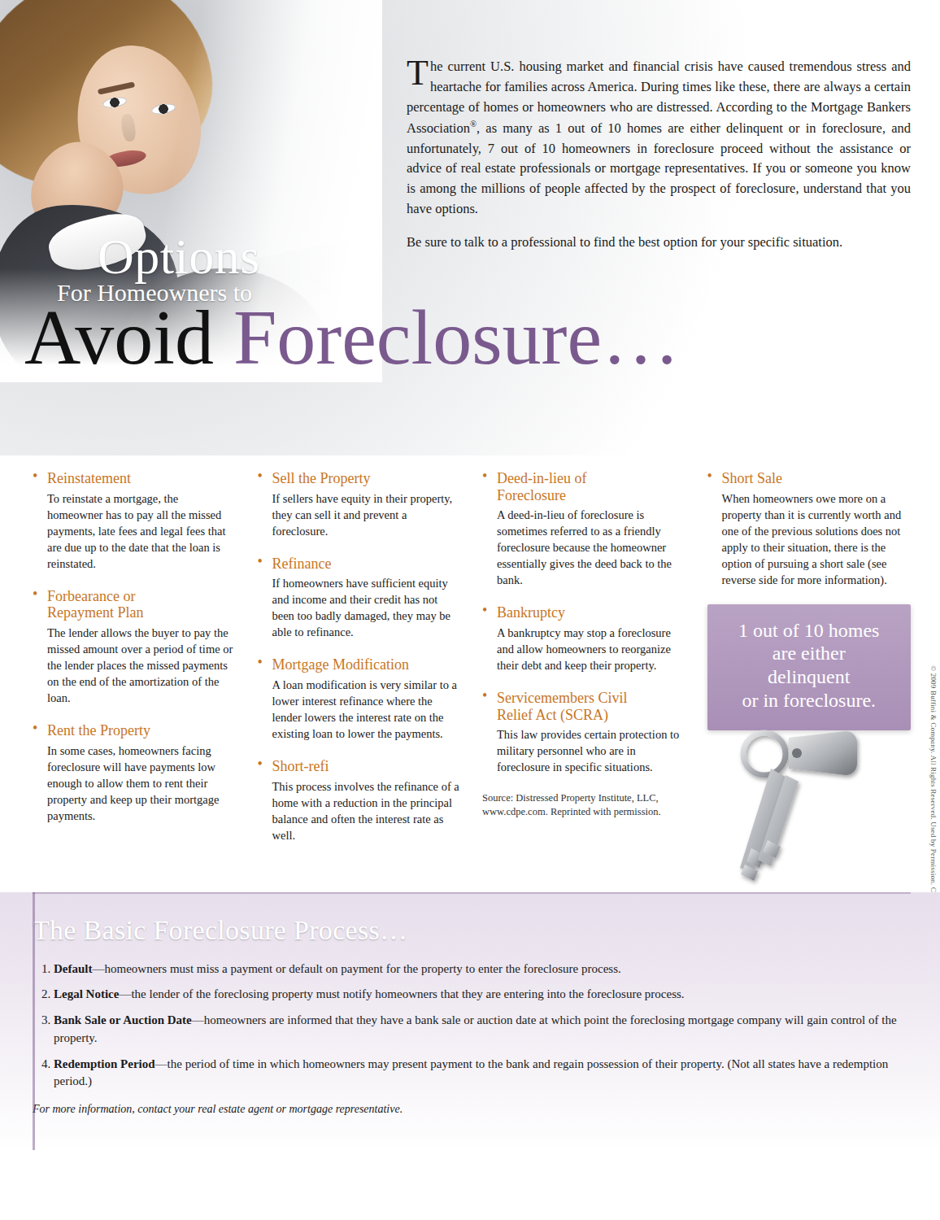The current U.S. housing market and financial crisis have caused tremendous stress and heartache for families across America. During times like these, there are always a certain percentage of homes or homeowners who are distressed. According to the Mortgage Bankers Association®, as many as 1 out of 10 homes are either delinquent or in foreclosure, and unfortunately, 7 out of 10 homeowners in foreclosure proceed without the assistance or advice of real estate professionals or mortgage representatives. If you or someone you know is among the millions of people affected by the prospect of foreclosure, understand that you have options.
Be sure to talk to a professional to find the best option for your specific situation.
Options
For Homeowners to
Avoid Foreclosure…
Reinstatement To reinstate a mortgage, the homeowner has to pay all the missed payments, late fees and legal fees that are due up to the date that the loan is reinstated.
Forbearance or
Repayment Plan The lender allows the buyer to pay the missed amount over a period of time or the lender places the missed payments on the end of the amortization of the loan.
Rent the Property In some cases, homeowners facing foreclosure will have payments low enough to allow them to rent their property and keep up their mortgage payments.
Sell the Property If sellers have equity in their property, they can sell it and prevent a foreclosure.
Refinance If homeowners have sufficient equity and income and their credit has not been too badly damaged, they may be able to refinance.
Mortgage Modification A loan modification is very similar to a lower interest refinance where the lender lowers the interest rate on the existing loan to lower the payments.
Short-refi This process involves the refinance of a home with a reduction in the principal balance and often the interest rate as well.
Deed-in-lieu of
Foreclosure A deed-in-lieu of foreclosure is sometimes referred to as a friendly foreclosure because the homeowner essentially gives the deed back to the bank.
Bankruptcy A bankruptcy may stop a foreclosure and allow homeowners to reorganize their debt and keep their property.
Servicemembers Civil
Relief Act (SCRA) This law provides certain protection to military personnel who are in foreclosure in specific situations.
Source: Distressed Property Institute, LLC, www.cdpe.com. Reprinted with permission.
Short Sale When homeowners owe more on a property than it is currently worth and one of the previous solutions does not apply to their situation, there is the option of pursuing a short sale (see reverse side for more information).
1 out of 10 homes
are either
delinquent
or in foreclosure.
© 2009 Buffini & Company. All Rights Reserved. Used by Permission. CDPE Bonus IOV
The Basic Foreclosure Process…
Default—homeowners must miss a payment or default on payment for the property to enter the foreclosure process.
Legal Notice—the lender of the foreclosing property must notify homeowners that they are entering into the foreclosure process.
Bank Sale or Auction Date—homeowners are informed that they have a bank sale or auction date at which point the foreclosing mortgage company will gain control of the property.
Redemption Period—the period of time in which homeowners may present payment to the bank and regain possession of their property. (Not all states have a redemption period.)
For more information, contact your real estate agent or mortgage representative.